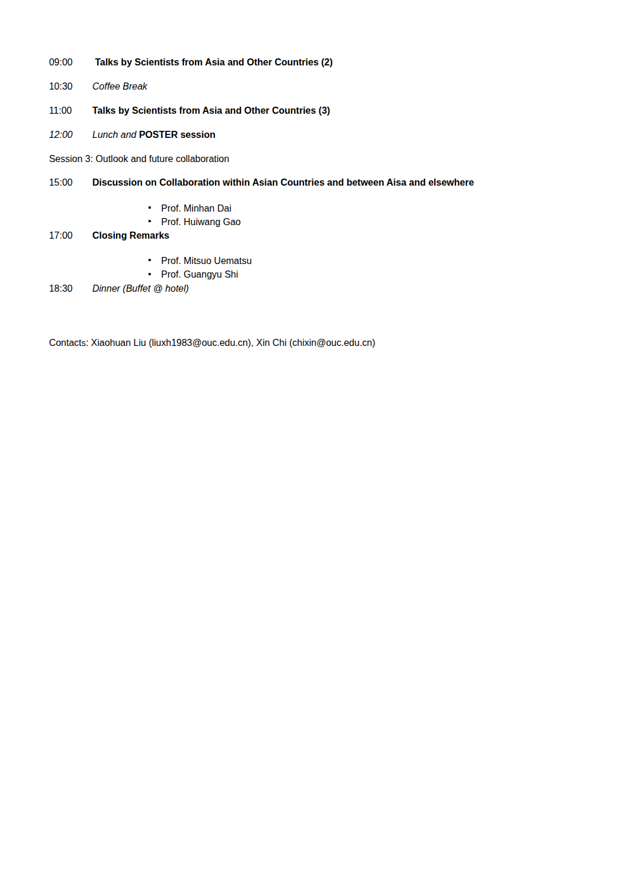| 09:00 | Talks by Scientists from Asia and Other Countries (2) |
| 10:30 | Coffee Break |
| 11:00 | Talks by Scientists from Asia and Other Countries (3) |
| 12:00 | Lunch and POSTER session |
Session 3: Outlook and future collaboration
| 15:00 | Discussion on Collaboration within Asian Countries and between Aisa and elsewhere |
Prof. Minhan Dai
Prof. Huiwang Gao
| 17:00 | Closing Remarks |
Prof. Mitsuo Uematsu
Prof. Guangyu Shi
| 18:30 | Dinner (Buffet @ hotel) |
Contacts: Xiaohuan Liu (liuxh1983@ouc.edu.cn), Xin Chi (chixin@ouc.edu.cn)